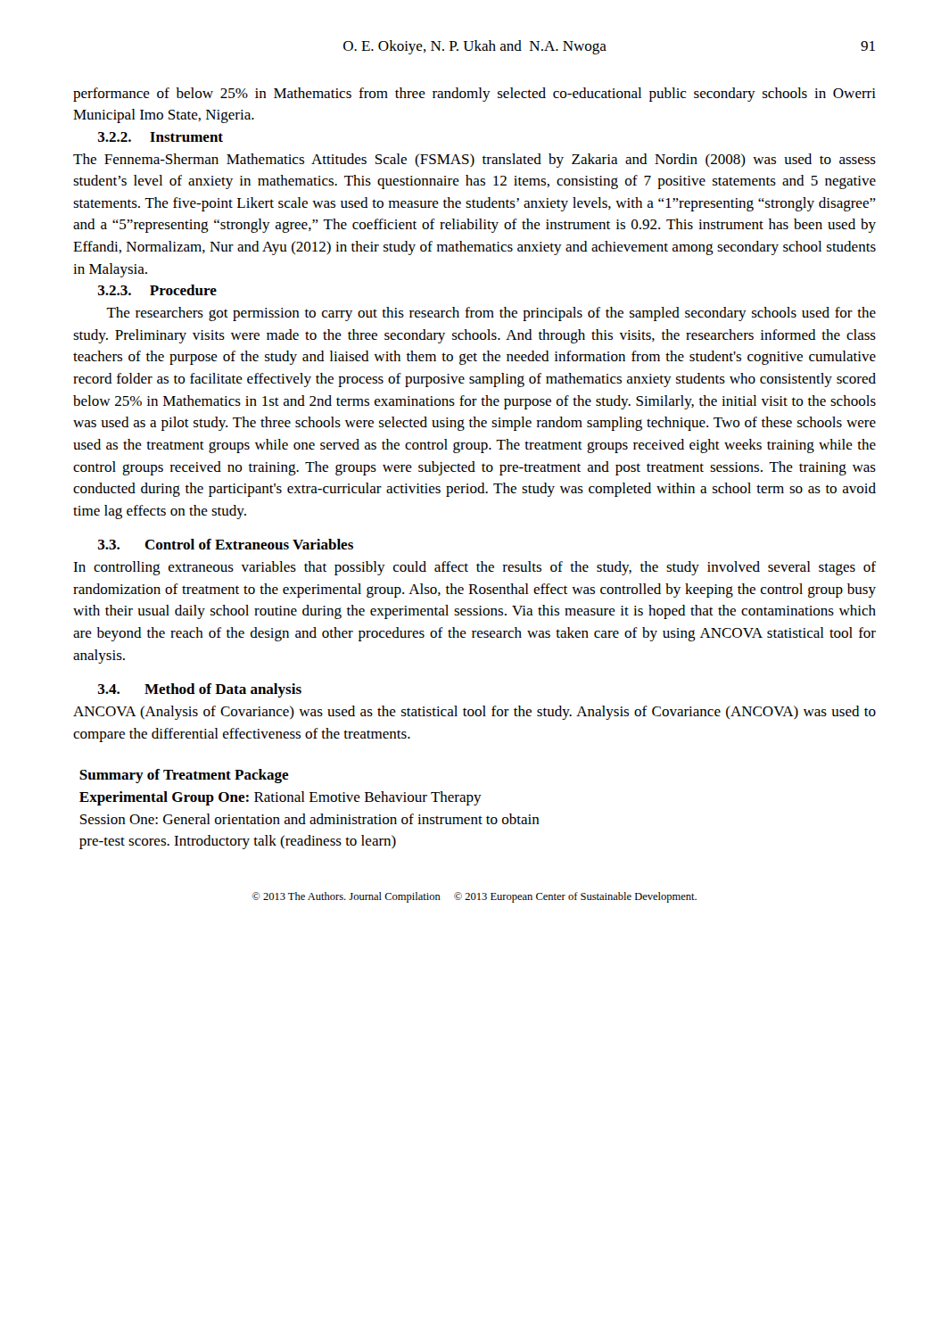O. E. Okoiye, N. P. Ukah and N.A. Nwoga 91
performance of below 25% in Mathematics from three randomly selected co-educational public secondary schools in Owerri Municipal Imo State, Nigeria.
3.2.2. Instrument
The Fennema-Sherman Mathematics Attitudes Scale (FSMAS) translated by Zakaria and Nordin (2008) was used to assess student’s level of anxiety in mathematics. This questionnaire has 12 items, consisting of 7 positive statements and 5 negative statements. The five-point Likert scale was used to measure the students’ anxiety levels, with a “1”representing “strongly disagree” and a “5”representing “strongly agree,” The coefficient of reliability of the instrument is 0.92. This instrument has been used by Effandi, Normalizam, Nur and Ayu (2012) in their study of mathematics anxiety and achievement among secondary school students in Malaysia.
3.2.3. Procedure
The researchers got permission to carry out this research from the principals of the sampled secondary schools used for the study. Preliminary visits were made to the three secondary schools. And through this visits, the researchers informed the class teachers of the purpose of the study and liaised with them to get the needed information from the student's cognitive cumulative record folder as to facilitate effectively the process of purposive sampling of mathematics anxiety students who consistently scored below 25% in Mathematics in 1st and 2nd terms examinations for the purpose of the study. Similarly, the initial visit to the schools was used as a pilot study. The three schools were selected using the simple random sampling technique. Two of these schools were used as the treatment groups while one served as the control group. The treatment groups received eight weeks training while the control groups received no training. The groups were subjected to pre-treatment and post treatment sessions. The training was conducted during the participant's extra-curricular activities period. The study was completed within a school term so as to avoid time lag effects on the study.
3.3. Control of Extraneous Variables
In controlling extraneous variables that possibly could affect the results of the study, the study involved several stages of randomization of treatment to the experimental group. Also, the Rosenthal effect was controlled by keeping the control group busy with their usual daily school routine during the experimental sessions. Via this measure it is hoped that the contaminations which are beyond the reach of the design and other procedures of the research was taken care of by using ANCOVA statistical tool for analysis.
3.4. Method of Data analysis
ANCOVA (Analysis of Covariance) was used as the statistical tool for the study. Analysis of Covariance (ANCOVA) was used to compare the differential effectiveness of the treatments.
Summary of Treatment Package
Experimental Group One: Rational Emotive Behaviour Therapy
Session One: General orientation and administration of instrument to obtain
pre-test scores. Introductory talk (readiness to learn)
© 2013 The Authors. Journal Compilation© 2013 European Center of Sustainable Development.